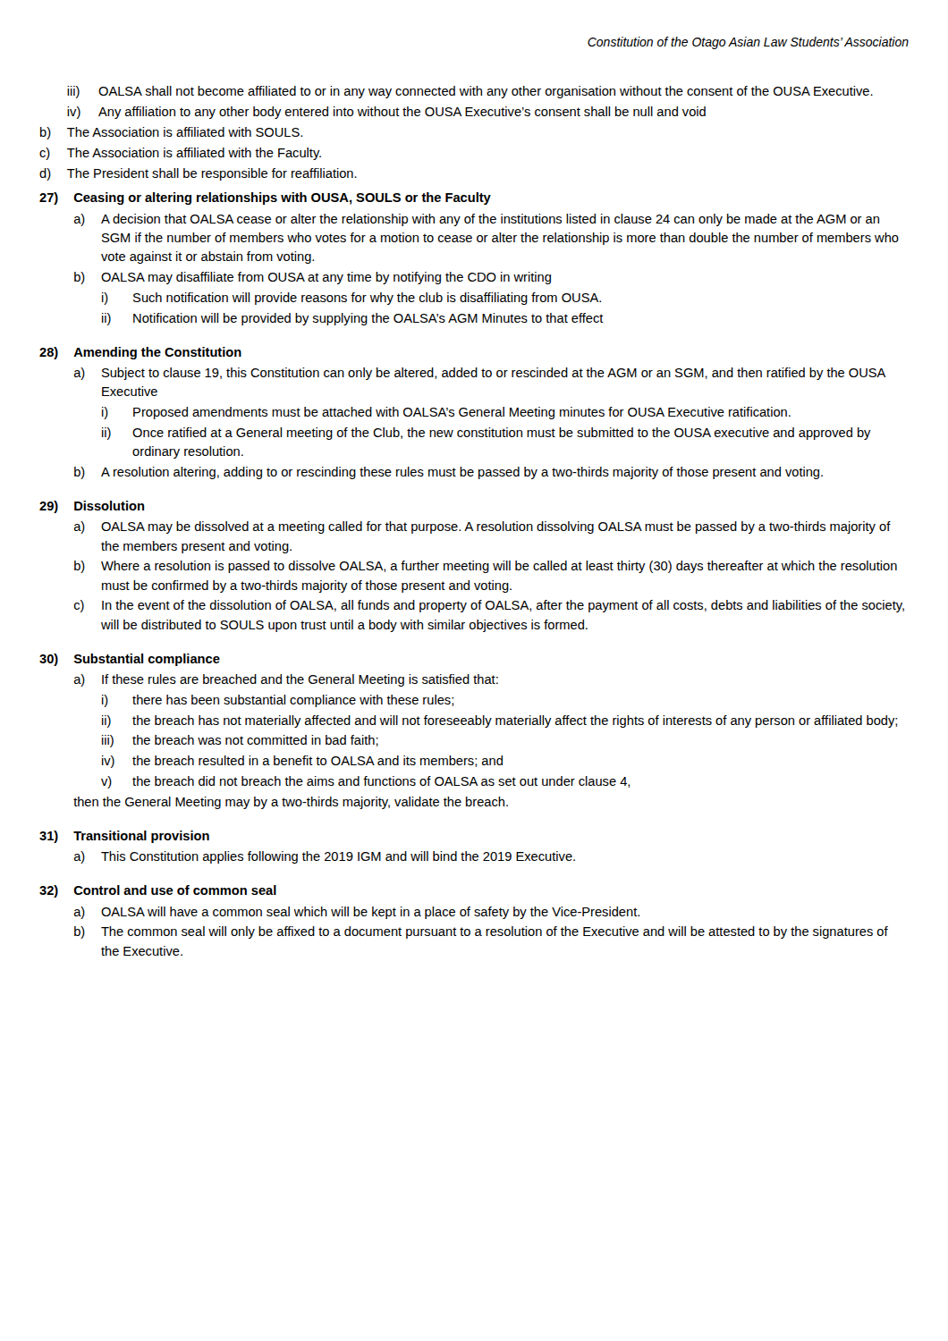Constitution of the Otago Asian Law Students’ Association
OALSA shall not become affiliated to or in any way connected with any other organisation without the consent of the OUSA Executive.
Any affiliation to any other body entered into without the OUSA Executive’s consent shall be null and void
The Association is affiliated with SOULS.
The Association is affiliated with the Faculty.
The President shall be responsible for reaffiliation.
Ceasing or altering relationships with OUSA, SOULS or the Faculty
A decision that OALSA cease or alter the relationship with any of the institutions listed in clause 24 can only be made at the AGM or an SGM if the number of members who votes for a motion to cease or alter the relationship is more than double the number of members who vote against it or abstain from voting.
OALSA may disaffiliate from OUSA at any time by notifying the CDO in writing
Such notification will provide reasons for why the club is disaffiliating from OUSA.
Notification will be provided by supplying the OALSA’s AGM Minutes to that effect
Amending the Constitution
Subject to clause 19, this Constitution can only be altered, added to or rescinded at the AGM or an SGM, and then ratified by the OUSA Executive
Proposed amendments must be attached with OALSA’s General Meeting minutes for OUSA Executive ratification.
Once ratified at a General meeting of the Club, the new constitution must be submitted to the OUSA executive and approved by ordinary resolution.
A resolution altering, adding to or rescinding these rules must be passed by a two-thirds majority of those present and voting.
Dissolution
OALSA may be dissolved at a meeting called for that purpose. A resolution dissolving OALSA must be passed by a two-thirds majority of the members present and voting.
Where a resolution is passed to dissolve OALSA, a further meeting will be called at least thirty (30) days thereafter at which the resolution must be confirmed by a two-thirds majority of those present and voting.
In the event of the dissolution of OALSA, all funds and property of OALSA, after the payment of all costs, debts and liabilities of the society, will be distributed to SOULS upon trust until a body with similar objectives is formed.
Substantial compliance
If these rules are breached and the General Meeting is satisfied that:
there has been substantial compliance with these rules;
the breach has not materially affected and will not foreseeably materially affect the rights of interests of any person or affiliated body;
the breach was not committed in bad faith;
the breach resulted in a benefit to OALSA and its members; and
the breach did not breach the aims and functions of OALSA as set out under clause 4,
then the General Meeting may by a two-thirds majority, validate the breach.
Transitional provision
This Constitution applies following the 2019 IGM and will bind the 2019 Executive.
Control and use of common seal
OALSA will have a common seal which will be kept in a place of safety by the Vice-President.
The common seal will only be affixed to a document pursuant to a resolution of the Executive and will be attested to by the signatures of the Executive.